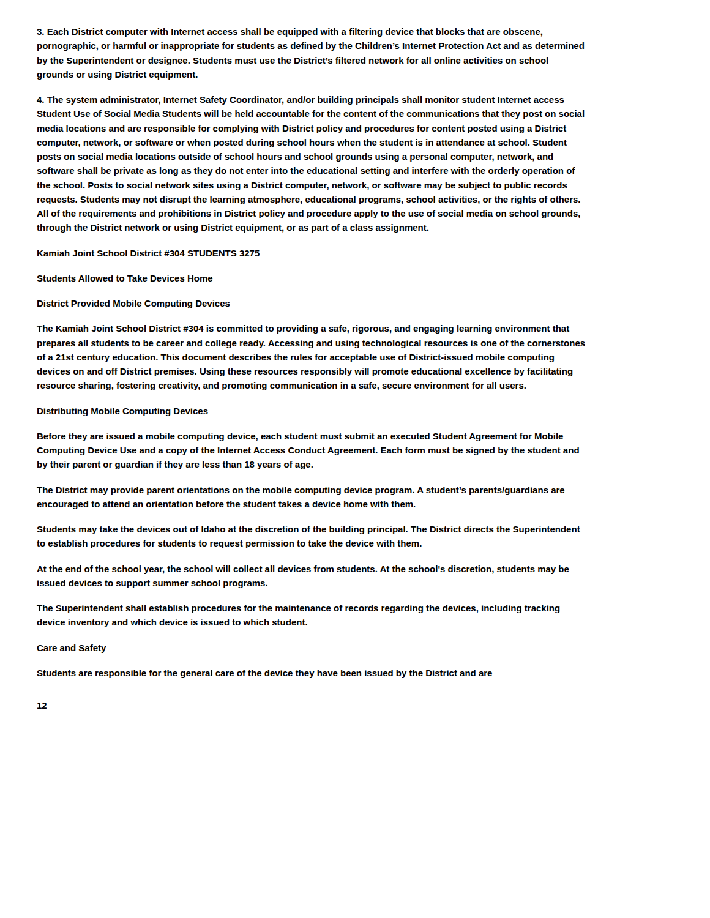3. Each District computer with Internet access shall be equipped with a filtering device that blocks that are obscene, pornographic, or harmful or inappropriate for students as defined by the Children’s Internet Protection Act and as determined by the Superintendent or designee. Students must use the District’s filtered network for all online activities on school grounds or using District equipment.
4. The system administrator, Internet Safety Coordinator, and/or building principals shall monitor student Internet access Student Use of Social Media Students will be held accountable for the content of the communications that they post on social media locations and are responsible for complying with District policy and procedures for content posted using a District computer, network, or software or when posted during school hours when the student is in attendance at school. Student posts on social media locations outside of school hours and school grounds using a personal computer, network, and software shall be private as long as they do not enter into the educational setting and interfere with the orderly operation of the school. Posts to social network sites using a District computer, network, or software may be subject to public records requests. Students may not disrupt the learning atmosphere, educational programs, school activities, or the rights of others. All of the requirements and prohibitions in District policy and procedure apply to the use of social media on school grounds, through the District network or using District equipment, or as part of a class assignment.
Kamiah Joint School District #304 STUDENTS 3275
Students Allowed to Take Devices Home
District Provided Mobile Computing Devices
The Kamiah Joint School District #304 is committed to providing a safe, rigorous, and engaging learning environment that prepares all students to be career and college ready. Accessing and using technological resources is one of the cornerstones of a 21st century education. This document describes the rules for acceptable use of District-issued mobile computing devices on and off District premises. Using these resources responsibly will promote educational excellence by facilitating resource sharing, fostering creativity, and promoting communication in a safe, secure environment for all users.
Distributing Mobile Computing Devices
Before they are issued a mobile computing device, each student must submit an executed Student Agreement for Mobile Computing Device Use and a copy of the Internet Access Conduct Agreement. Each form must be signed by the student and by their parent or guardian if they are less than 18 years of age.
The District may provide parent orientations on the mobile computing device program. A student’s parents/guardians are encouraged to attend an orientation before the student takes a device home with them.
Students may take the devices out of Idaho at the discretion of the building principal. The District directs the Superintendent to establish procedures for students to request permission to take the device with them.
At the end of the school year, the school will collect all devices from students. At the school's discretion, students may be issued devices to support summer school programs.
The Superintendent shall establish procedures for the maintenance of records regarding the devices, including tracking device inventory and which device is issued to which student.
Care and Safety
Students are responsible for the general care of the device they have been issued by the District and are
12